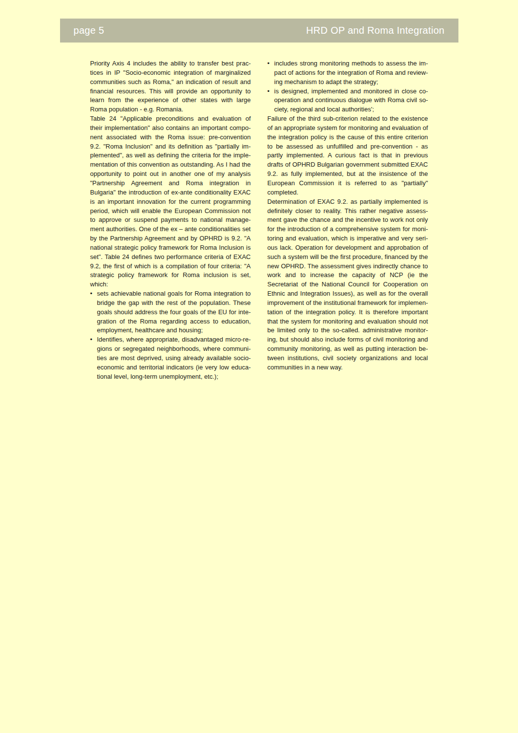page 5 HRD OP and Roma Integration
Priority Axis 4 includes the ability to transfer best practices in IP "Socio-economic integration of marginalized communities such as Roma," an indication of result and financial resources. This will provide an opportunity to learn from the experience of other states with large Roma population - e.g. Romania.
Table 24 "Applicable preconditions and evaluation of their implementation" also contains an important component associated with the Roma issue: pre-convention 9.2. "Roma Inclusion" and its definition as "partially implemented", as well as defining the criteria for the implementation of this convention as outstanding. As I had the opportunity to point out in another one of my analysis "Partnership Agreement and Roma integration in Bulgaria" the introduction of ex-ante conditionality EXAC is an important innovation for the current programming period, which will enable the European Commission not to approve or suspend payments to national management authorities. One of the ex – ante conditionalities set by the Partnership Agreement and by OPHRD is 9.2. "A national strategic policy framework for Roma Inclusion is set". Table 24 defines two performance criteria of EXAC 9.2, the first of which is a compilation of four criteria: "A strategic policy framework for Roma inclusion is set, which:
sets achievable national goals for Roma integration to bridge the gap with the rest of the population. These goals should address the four goals of the EU for integration of the Roma regarding access to education, employment, healthcare and housing;
Identifies, where appropriate, disadvantaged micro-regions or segregated neighborhoods, where communities are most deprived, using already available socio-economic and territorial indicators (ie very low educational level, long-term unemployment, etc.);
includes strong monitoring methods to assess the impact of actions for the integration of Roma and reviewing mechanism to adapt the strategy;
is designed, implemented and monitored in close cooperation and continuous dialogue with Roma civil society, regional and local authorities';
Failure of the third sub-criterion related to the existence of an appropriate system for monitoring and evaluation of the integration policy is the cause of this entire criterion to be assessed as unfulfilled and pre-convention - as partly implemented. A curious fact is that in previous drafts of OPHRD Bulgarian government submitted EXAC 9.2. as fully implemented, but at the insistence of the European Commission it is referred to as "partially" completed.
Determination of EXAC 9.2. as partially implemented is definitely closer to reality. This rather negative assessment gave the chance and the incentive to work not only for the introduction of a comprehensive system for monitoring and evaluation, which is imperative and very serious lack. Operation for development and approbation of such a system will be the first procedure, financed by the new OPHRD. The assessment gives indirectly chance to work and to increase the capacity of NCP (ie the Secretariat of the National Council for Cooperation on Ethnic and Integration Issues), as well as for the overall improvement of the institutional framework for implementation of the integration policy. It is therefore important that the system for monitoring and evaluation should not be limited only to the so-called. administrative monitoring, but should also include forms of civil monitoring and community monitoring, as well as putting interaction between institutions, civil society organizations and local communities in a new way.